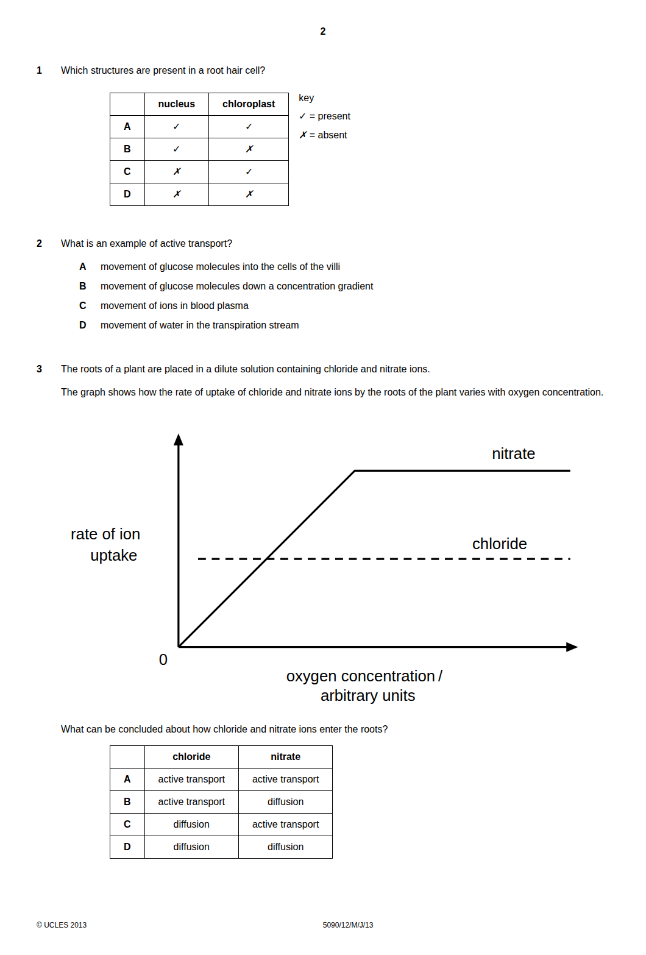2
1
Which structures are present in a root hair cell?
| | nucleus | chloroplast |
| --- | --- | --- |
| A | ✓ | ✓ |
| B | ✓ | ✗ |
| C | ✗ | ✓ |
| D | ✗ | ✗ |
key
✓ = present
✗ = absent
2
What is an example of active transport?
Amovement of glucose molecules into the cells of the villi
Bmovement of glucose molecules down a concentration gradient
Cmovement of ions in blood plasma
Dmovement of water in the transpiration stream
3
The roots of a plant are placed in a dilute solution containing chloride and nitrate ions.
The graph shows how the rate of uptake of chloride and nitrate ions by the roots of the plant varies with oxygen concentration.
nitrate chloride rate of ion uptake 0 oxygen concentration / arbitrary units
What can be concluded about how chloride and nitrate ions enter the roots?
| | chloride | nitrate |
| --- | --- | --- |
| A | active transport | active transport |
| B | active transport | diffusion |
| C | diffusion | active transport |
| D | diffusion | diffusion |
© UCLES 2013 5090/12/M/J/13